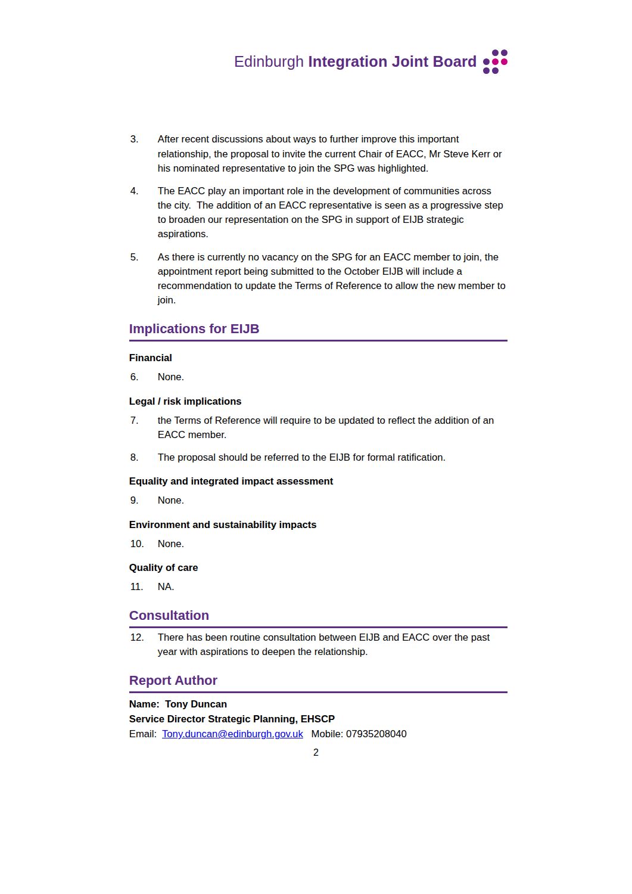Edinburgh Integration Joint Board
3. After recent discussions about ways to further improve this important relationship, the proposal to invite the current Chair of EACC, Mr Steve Kerr or his nominated representative to join the SPG was highlighted.
4. The EACC play an important role in the development of communities across the city. The addition of an EACC representative is seen as a progressive step to broaden our representation on the SPG in support of EIJB strategic aspirations.
5. As there is currently no vacancy on the SPG for an EACC member to join, the appointment report being submitted to the October EIJB will include a recommendation to update the Terms of Reference to allow the new member to join.
Implications for EIJB
Financial
6. None.
Legal / risk implications
7. the Terms of Reference will require to be updated to reflect the addition of an EACC member.
8. The proposal should be referred to the EIJB for formal ratification.
Equality and integrated impact assessment
9. None.
Environment and sustainability impacts
10. None.
Quality of care
11. NA.
Consultation
12. There has been routine consultation between EIJB and EACC over the past year with aspirations to deepen the relationship.
Report Author
Name: Tony Duncan
Service Director Strategic Planning, EHSCP
Email: Tony.duncan@edinburgh.gov.uk Mobile: 07935208040
2